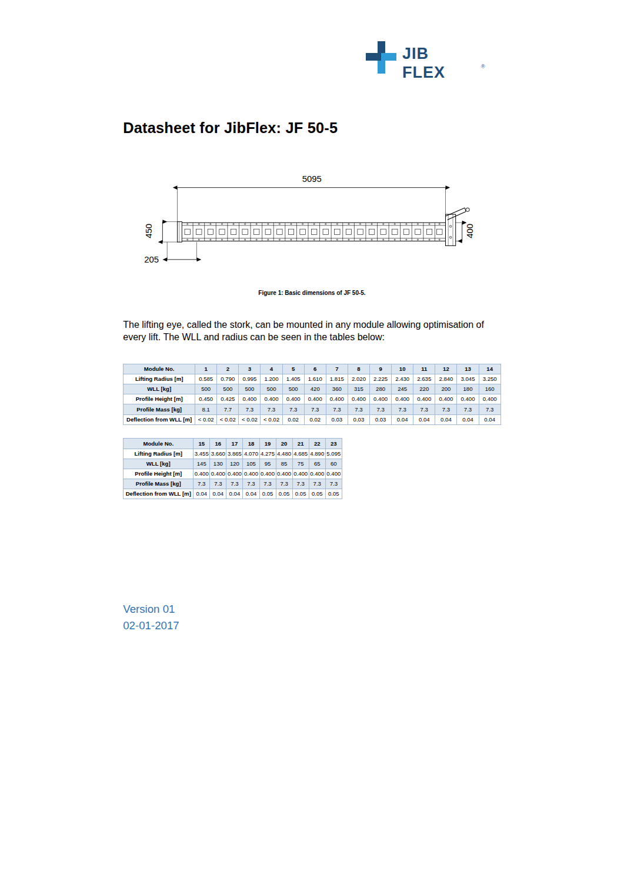JIB FLEX ®
Datasheet for JibFlex: JF 50-5
5095 450 400 205
Figure 1: Basic dimensions of JF 50-5.
The lifting eye, called the stork, can be mounted in any module allowing optimisation of every lift. The WLL and radius can be seen in the tables below:
| Module No. | 1 | 2 | 3 | 4 | 5 | 6 | 7 | 8 | 9 | 10 | 11 | 12 | 13 | 14 |
| --- | --- | --- | --- | --- | --- | --- | --- | --- | --- | --- | --- | --- | --- | --- |
| Lifting Radius [m] | 0.585 | 0.790 | 0.995 | 1.200 | 1.405 | 1.610 | 1.815 | 2.020 | 2.225 | 2.430 | 2.635 | 2.840 | 3.045 | 3.250 |
| WLL [kg] | 500 | 500 | 500 | 500 | 500 | 420 | 360 | 315 | 280 | 245 | 220 | 200 | 180 | 160 |
| Profile Height [m] | 0.450 | 0.425 | 0.400 | 0.400 | 0.400 | 0.400 | 0.400 | 0.400 | 0.400 | 0.400 | 0.400 | 0.400 | 0.400 | 0.400 |
| Profile Mass [kg] | 8.1 | 7.7 | 7.3 | 7.3 | 7.3 | 7.3 | 7.3 | 7.3 | 7.3 | 7.3 | 7.3 | 7.3 | 7.3 | 7.3 |
| Deflection from WLL [m] | < 0.02 | < 0.02 | < 0.02 | < 0.02 | 0.02 | 0.02 | 0.03 | 0.03 | 0.03 | 0.04 | 0.04 | 0.04 | 0.04 | 0.04 |
| Module No. | 15 | 16 | 17 | 18 | 19 | 20 | 21 | 22 | 23 |
| --- | --- | --- | --- | --- | --- | --- | --- | --- | --- |
| Lifting Radius [m] | 3.455 | 3.660 | 3.865 | 4.070 | 4.275 | 4.480 | 4.685 | 4.890 | 5.095 |
| WLL [kg] | 145 | 130 | 120 | 105 | 95 | 85 | 75 | 65 | 60 |
| Profile Height [m] | 0.400 | 0.400 | 0.400 | 0.400 | 0.400 | 0.400 | 0.400 | 0.400 | 0.400 |
| Profile Mass [kg] | 7.3 | 7.3 | 7.3 | 7.3 | 7.3 | 7.3 | 7.3 | 7.3 | 7.3 |
| Deflection from WLL [m] | 0.04 | 0.04 | 0.04 | 0.04 | 0.05 | 0.05 | 0.05 | 0.05 | 0.05 |
Version 01
02-01-2017